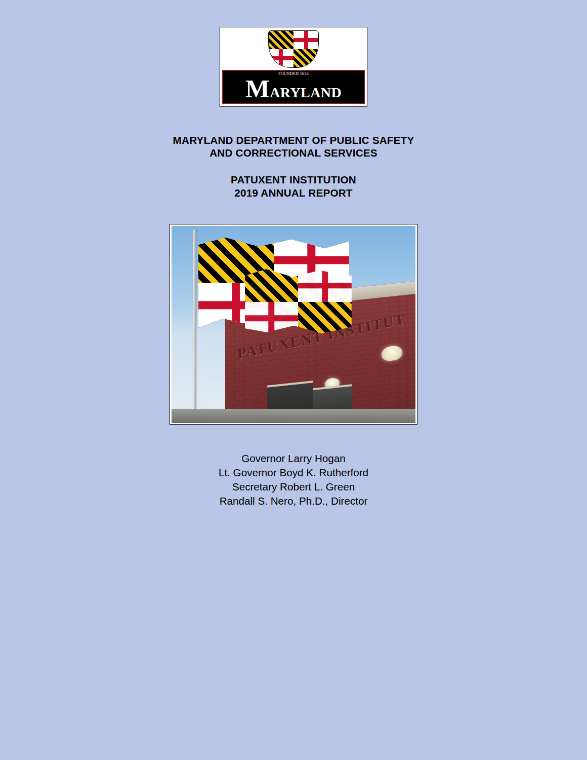FOUNDED 1634
Maryland
MARYLAND DEPARTMENT OF PUBLIC SAFETY
AND CORRECTIONAL SERVICES
PATUXENT INSTITUTION
2019 ANNUAL REPORT
PATUXENT INSTITUTION
Governor Larry Hogan
Lt. Governor Boyd K. Rutherford
Secretary Robert L. Green
Randall S. Nero, Ph.D., Director